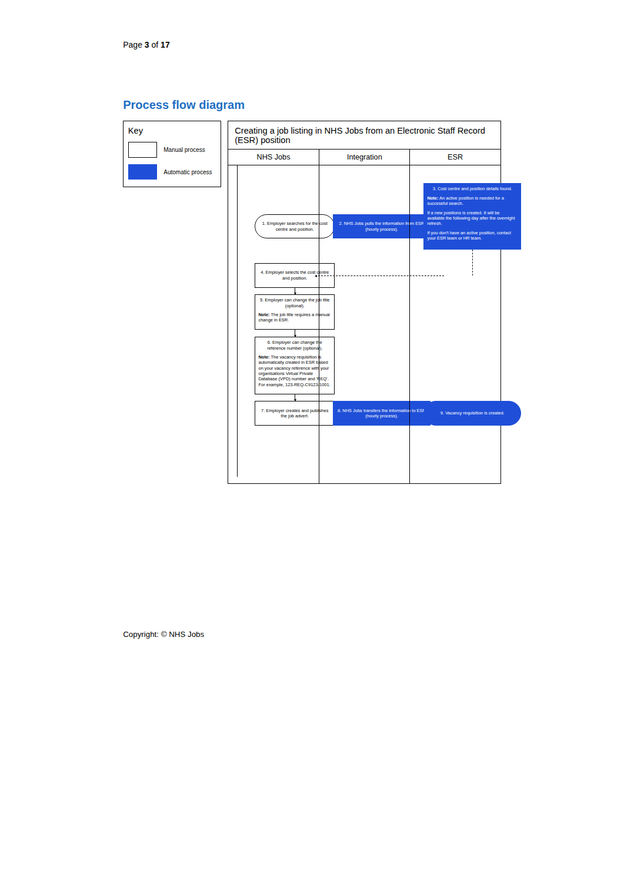Page 3 of 17
Process flow diagram
Key
Manual process
Automatic process
Creating a job listing in NHS Jobs from an Electronic Staff Record (ESR) position
NHS Jobs
1. Employer searches for the cost centre and position.
4. Employer selects the cost centre and position.
5. Employer can change the job title (optional).
Note: The job title requires a manual change in ESR.
6. Employer can change the reference number (optional).
Note: The vacancy requisition is automatically created in ESR based on your vacancy reference with your organisations Virtual Private Database (VPD) number and 'REQ'. For example, 123-REQ-C9123-1001.
7. Employer creates and publishes the job advert.
Integration
2. NHS Jobs pulls the information from ESR (hourly process).
8. NHS Jobs transfers the information to ESR (hourly process).
ESR
3. Cost centre and position details found.
Note: An active position is needed for a successful search.
If a new positions is created. It will be available the following day after the overnight refresh.
If you don't have an active position, contact your ESR team or HR team.
9. Vacancy requisition is created.
Copyright: © NHS Jobs